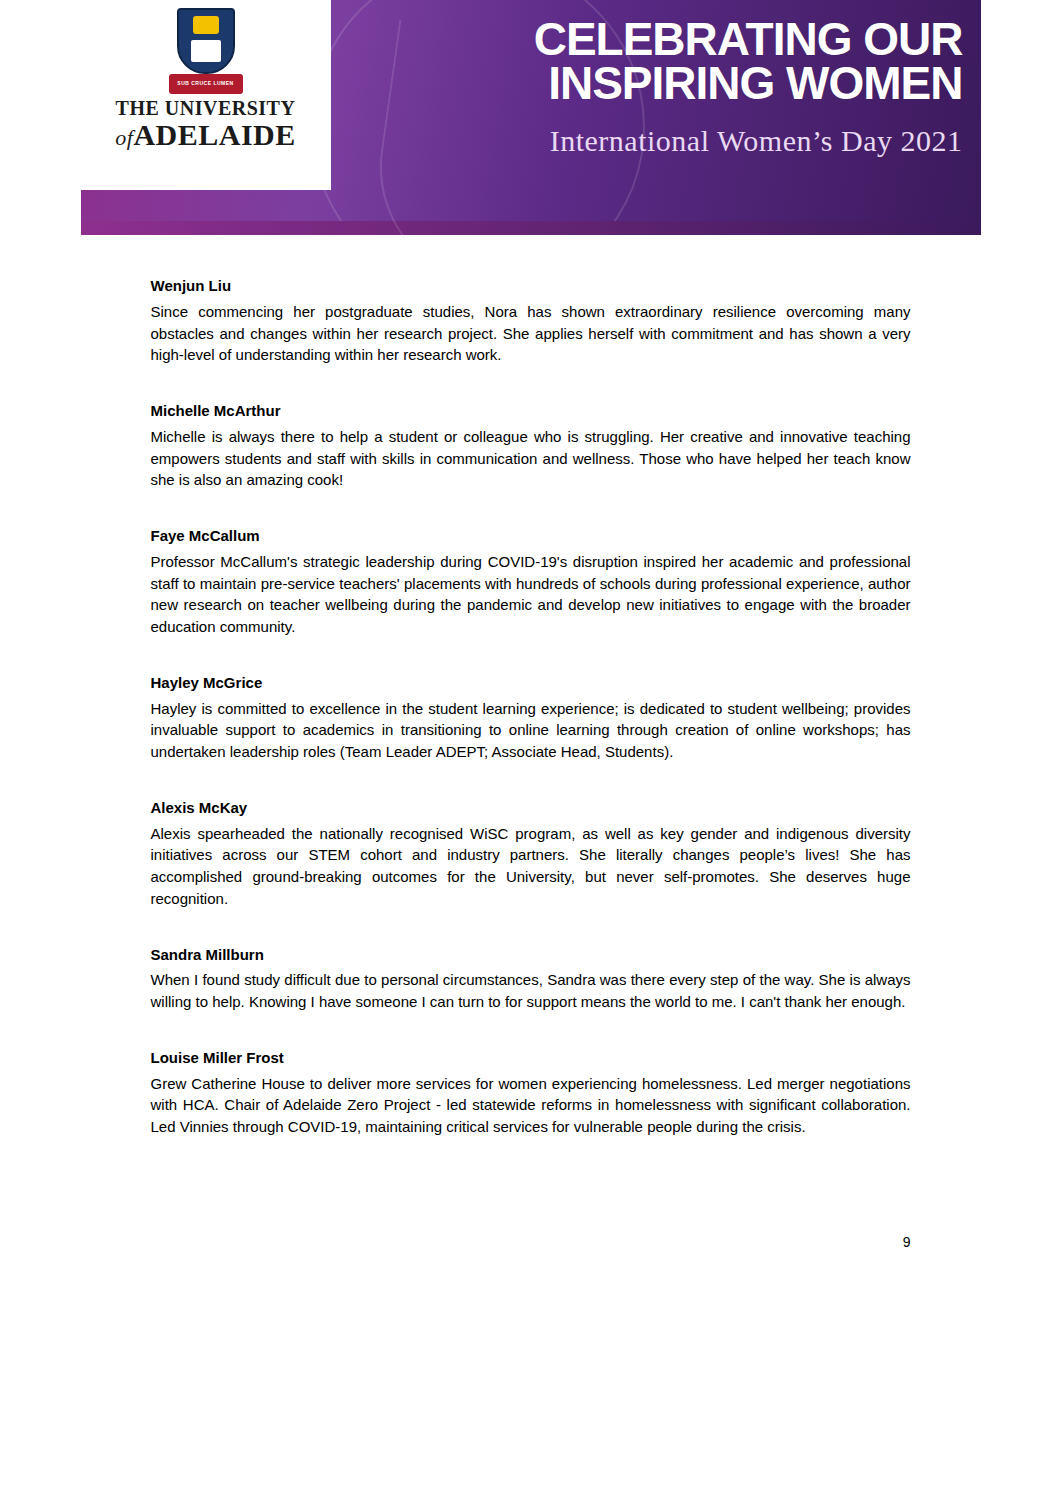SUB CRUCE LUMEN
THE UNIVERSITY
of ADELAIDE
CELEBRATING OUR
INSPIRING WOMEN
International Women’s Day 2021
Wenjun Liu
Since commencing her postgraduate studies, Nora has shown extraordinary resilience overcoming many obstacles and changes within her research project. She applies herself with commitment and has shown a very high-level of understanding within her research work.
Michelle McArthur
Michelle is always there to help a student or colleague who is struggling. Her creative and innovative teaching empowers students and staff with skills in communication and wellness. Those who have helped her teach know she is also an amazing cook!
Faye McCallum
Professor McCallum's strategic leadership during COVID-19's disruption inspired her academic and professional staff to maintain pre-service teachers' placements with hundreds of schools during professional experience, author new research on teacher wellbeing during the pandemic and develop new initiatives to engage with the broader education community.
Hayley McGrice
Hayley is committed to excellence in the student learning experience; is dedicated to student wellbeing; provides invaluable support to academics in transitioning to online learning through creation of online workshops; has undertaken leadership roles (Team Leader ADEPT; Associate Head, Students).
Alexis McKay
Alexis spearheaded the nationally recognised WiSC program, as well as key gender and indigenous diversity initiatives across our STEM cohort and industry partners. She literally changes people’s lives! She has accomplished ground-breaking outcomes for the University, but never self-promotes. She deserves huge recognition.
Sandra Millburn
When I found study difficult due to personal circumstances, Sandra was there every step of the way. She is always willing to help. Knowing I have someone I can turn to for support means the world to me. I can't thank her enough.
Louise Miller Frost
Grew Catherine House to deliver more services for women experiencing homelessness. Led merger negotiations with HCA. Chair of Adelaide Zero Project - led statewide reforms in homelessness with significant collaboration. Led Vinnies through COVID-19, maintaining critical services for vulnerable people during the crisis.
9